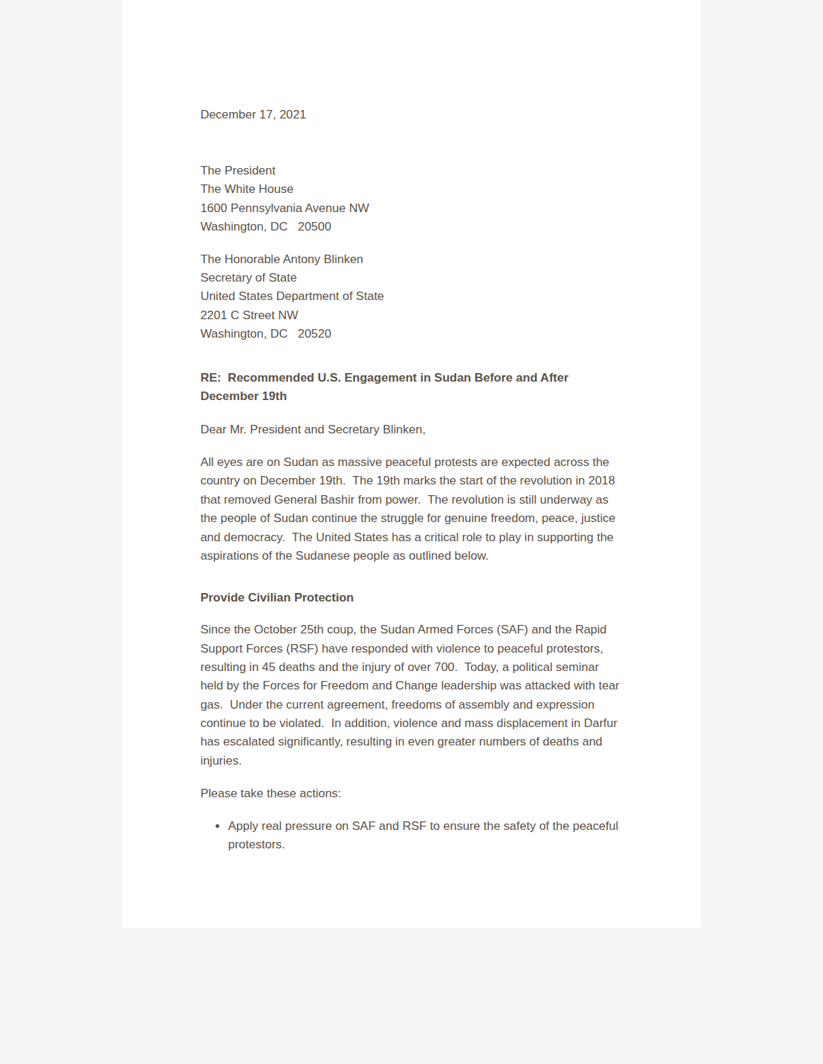December 17, 2021
The President
The White House
1600 Pennsylvania Avenue NW
Washington, DC 20500
The Honorable Antony Blinken
Secretary of State
United States Department of State
2201 C Street NW
Washington, DC 20520
RE: Recommended U.S. Engagement in Sudan Before and After December 19th
Dear Mr. President and Secretary Blinken,
All eyes are on Sudan as massive peaceful protests are expected across the country on December 19th. The 19th marks the start of the revolution in 2018 that removed General Bashir from power. The revolution is still underway as the people of Sudan continue the struggle for genuine freedom, peace, justice and democracy. The United States has a critical role to play in supporting the aspirations of the Sudanese people as outlined below.
Provide Civilian Protection
Since the October 25th coup, the Sudan Armed Forces (SAF) and the Rapid Support Forces (RSF) have responded with violence to peaceful protestors, resulting in 45 deaths and the injury of over 700. Today, a political seminar held by the Forces for Freedom and Change leadership was attacked with tear gas. Under the current agreement, freedoms of assembly and expression continue to be violated. In addition, violence and mass displacement in Darfur has escalated significantly, resulting in even greater numbers of deaths and injuries.
Please take these actions:
Apply real pressure on SAF and RSF to ensure the safety of the peaceful protestors.